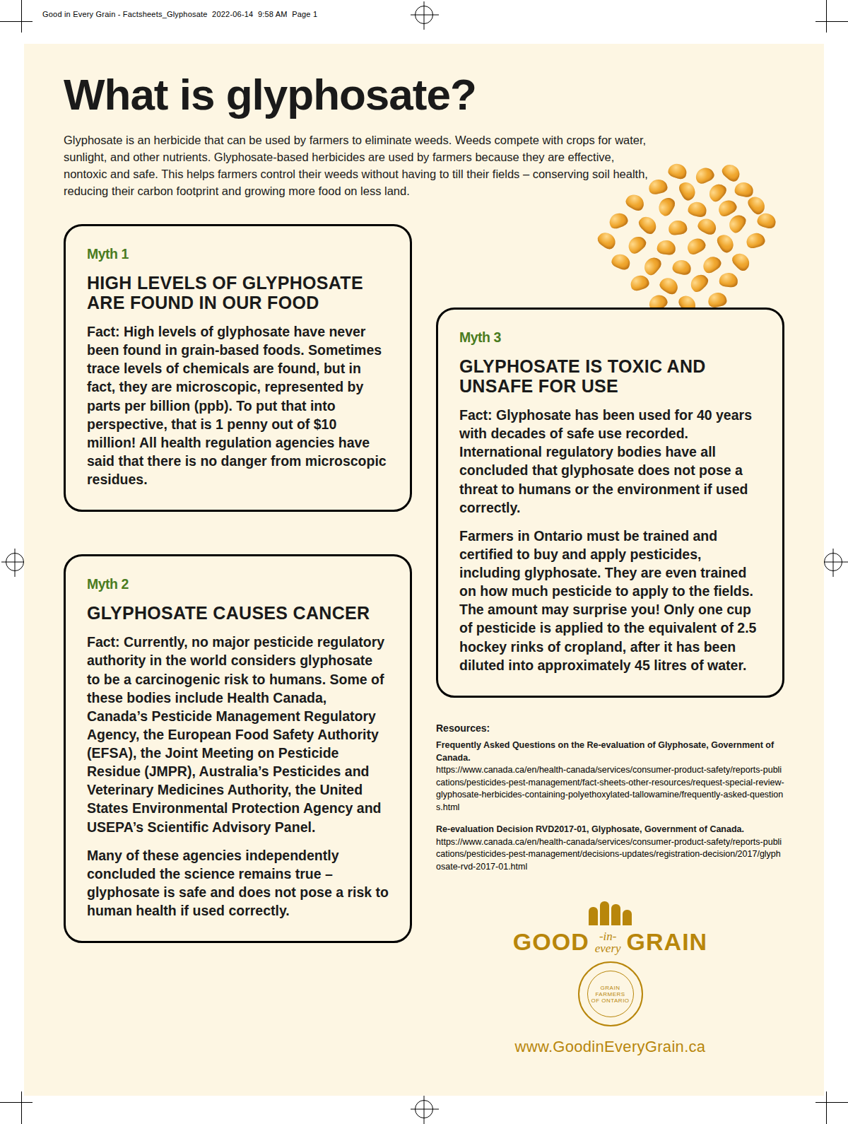Good in Every Grain - Factsheets_Glyphosate 2022-06-14 9:58 AM Page 1
What is glyphosate?
Glyphosate is an herbicide that can be used by farmers to eliminate weeds. Weeds compete with crops for water, sunlight, and other nutrients. Glyphosate-based herbicides are used by farmers because they are effective, nontoxic and safe. This helps farmers control their weeds without having to till their fields – conserving soil health, reducing their carbon footprint and growing more food on less land.
Myth 1
High levels of glyphosate are found in our food
Fact: High levels of glyphosate have never been found in grain-based foods. Sometimes trace levels of chemicals are found, but in fact, they are microscopic, represented by parts per billion (ppb). To put that into perspective, that is 1 penny out of $10 million! All health regulation agencies have said that there is no danger from microscopic residues.
Myth 2
Glyphosate causes cancer
Fact: Currently, no major pesticide regulatory authority in the world considers glyphosate to be a carcinogenic risk to humans. Some of these bodies include Health Canada, Canada’s Pesticide Management Regulatory Agency, the European Food Safety Authority (EFSA), the Joint Meeting on Pesticide Residue (JMPR), Australia’s Pesticides and Veterinary Medicines Authority, the United States Environmental Protection Agency and USEPA’s Scientific Advisory Panel.
Many of these agencies independently concluded the science remains true – glyphosate is safe and does not pose a risk to human health if used correctly.
Myth 3
Glyphosate is toxic and unsafe for use
Fact: Glyphosate has been used for 40 years with decades of safe use recorded. International regulatory bodies have all concluded that glyphosate does not pose a threat to humans or the environment if used correctly.
Farmers in Ontario must be trained and certified to buy and apply pesticides, including glyphosate. They are even trained on how much pesticide to apply to the fields. The amount may surprise you! Only one cup of pesticide is applied to the equivalent of 2.5 hockey rinks of cropland, after it has been diluted into approximately 45 litres of water.
Resources:
Frequently Asked Questions on the Re-evaluation of Glyphosate, Government of Canada.
https://www.canada.ca/en/health-canada/services/consumer-product-safety/reports-publications/pesticides-pest-management/fact-sheets-other-resources/request-special-review-glyphosate-herbicides-containing-polyethoxylated-tallowamine/frequently-asked-questions.html
Re-evaluation Decision RVD2017-01, Glyphosate, Government of Canada.
https://www.canada.ca/en/health-canada/services/consumer-product-safety/reports-publications/pesticides-pest-management/decisions-updates/registration-decision/2017/glyphosate-rvd-2017-01.html
GOOD -in-every GRAIN
Grain Farmers
of Ontario
www.GoodinEveryGrain.ca